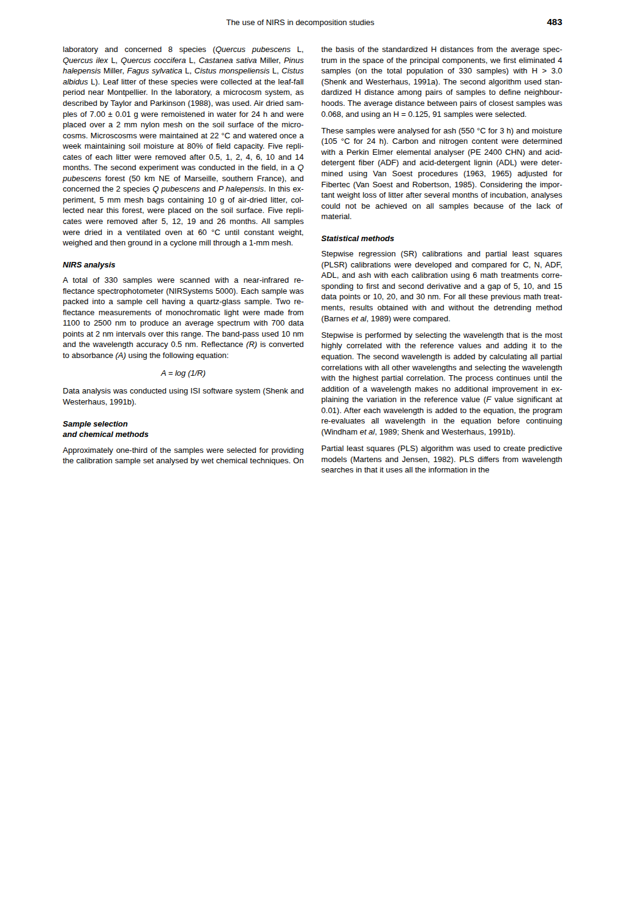The use of NIRS in decomposition studies
483
laboratory and concerned 8 species (Quercus pubescens L, Quercus ilex L, Quercus coccifera L, Castanea sativa Miller, Pinus halepensis Miller, Fagus sylvatica L, Cistus monspeliensis L, Cistus albidus L). Leaf litter of these species were collected at the leaf-fall period near Montpellier. In the laboratory, a microcosm system, as described by Taylor and Parkinson (1988), was used. Air dried samples of 7.00 ± 0.01 g were remoistened in water for 24 h and were placed over a 2 mm nylon mesh on the soil surface of the microcosms. Microscosms were maintained at 22 °C and watered once a week maintaining soil moisture at 80% of field capacity. Five replicates of each litter were removed after 0.5, 1, 2, 4, 6, 10 and 14 months. The second experiment was conducted in the field, in a Q pubescens forest (50 km NE of Marseille, southern France), and concerned the 2 species Q pubescens and P halepensis. In this experiment, 5 mm mesh bags containing 10 g of air-dried litter, collected near this forest, were placed on the soil surface. Five replicates were removed after 5, 12, 19 and 26 months. All samples were dried in a ventilated oven at 60 °C until constant weight, weighed and then ground in a cyclone mill through a 1-mm mesh.
NIRS analysis
A total of 330 samples were scanned with a near-infrared reflectance spectrophotometer (NIRSystems 5000). Each sample was packed into a sample cell having a quartz-glass sample. Two reflectance measurements of monochromatic light were made from 1100 to 2500 nm to produce an average spectrum with 700 data points at 2 nm intervals over this range. The band-pass used 10 nm and the wavelength accuracy 0.5 nm. Reflectance (R) is converted to absorbance (A) using the following equation:
A = log (1/R)
Data analysis was conducted using ISI software system (Shenk and Westerhaus, 1991b).
Sample selection
and chemical methods
Approximately one-third of the samples were selected for providing the calibration sample set analysed by wet chemical techniques. On the basis of the standardized H distances from the average spectrum in the space of the principal components, we first eliminated 4 samples (on the total population of 330 samples) with H > 3.0 (Shenk and Westerhaus, 1991a). The second algorithm used standardized H distance among pairs of samples to define neighbourhoods. The average distance between pairs of closest samples was 0.068, and using an H = 0.125, 91 samples were selected.
These samples were analysed for ash (550 °C for 3 h) and moisture (105 °C for 24 h). Carbon and nitrogen content were determined with a Perkin Elmer elemental analyser (PE 2400 CHN) and acid-detergent fiber (ADF) and acid-detergent lignin (ADL) were determined using Van Soest procedures (1963, 1965) adjusted for Fibertec (Van Soest and Robertson, 1985). Considering the important weight loss of litter after several months of incubation, analyses could not be achieved on all samples because of the lack of material.
Statistical methods
Stepwise regression (SR) calibrations and partial least squares (PLSR) calibrations were developed and compared for C, N, ADF, ADL, and ash with each calibration using 6 math treatments corresponding to first and second derivative and a gap of 5, 10, and 15 data points or 10, 20, and 30 nm. For all these previous math treatments, results obtained with and without the detrending method (Barnes et al, 1989) were compared.
Stepwise is performed by selecting the wavelength that is the most highly correlated with the reference values and adding it to the equation. The second wavelength is added by calculating all partial correlations with all other wavelengths and selecting the wavelength with the highest partial correlation. The process continues until the addition of a wavelength makes no additional improvement in explaining the variation in the reference value (F value significant at 0.01). After each wavelength is added to the equation, the program re-evaluates all wavelength in the equation before continuing (Windham et al, 1989; Shenk and Westerhaus, 1991b).
Partial least squares (PLS) algorithm was used to create predictive models (Martens and Jensen, 1982). PLS differs from wavelength searches in that it uses all the information in the